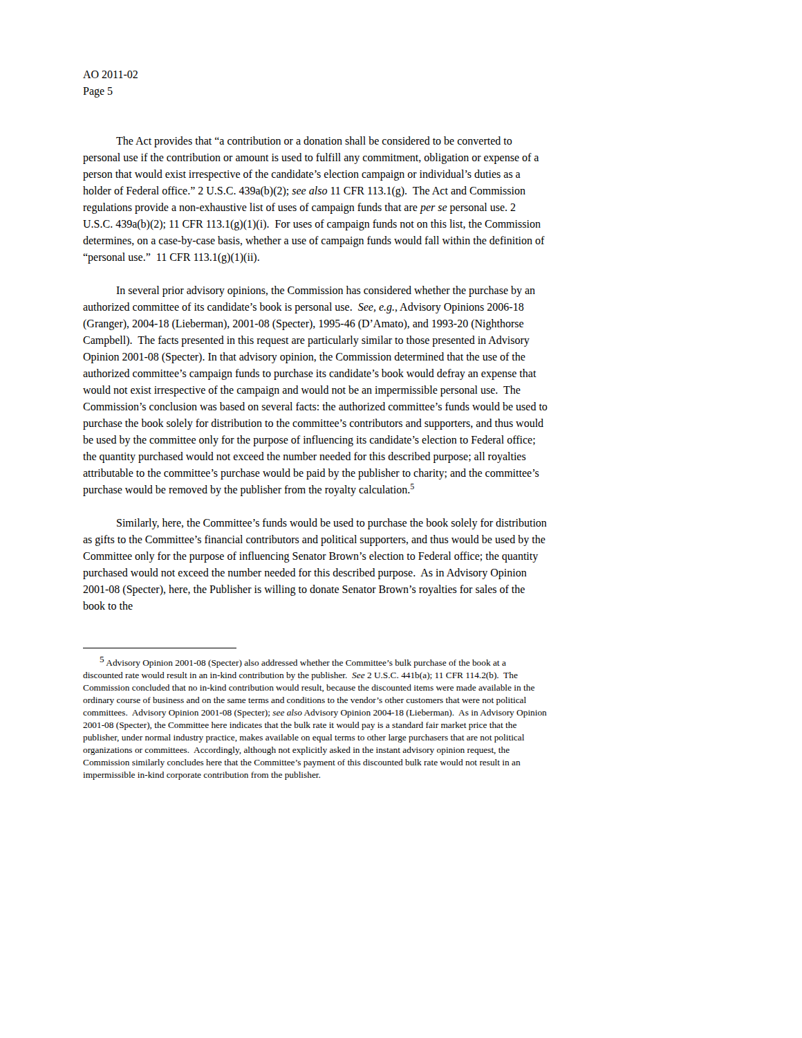AO 2011-02
Page 5
The Act provides that “a contribution or a donation shall be considered to be converted to personal use if the contribution or amount is used to fulfill any commitment, obligation or expense of a person that would exist irrespective of the candidate’s election campaign or individual’s duties as a holder of Federal office.” 2 U.S.C. 439a(b)(2); see also 11 CFR 113.1(g). The Act and Commission regulations provide a non-exhaustive list of uses of campaign funds that are per se personal use. 2 U.S.C. 439a(b)(2); 11 CFR 113.1(g)(1)(i). For uses of campaign funds not on this list, the Commission determines, on a case-by-case basis, whether a use of campaign funds would fall within the definition of “personal use.” 11 CFR 113.1(g)(1)(ii).
In several prior advisory opinions, the Commission has considered whether the purchase by an authorized committee of its candidate’s book is personal use. See, e.g., Advisory Opinions 2006-18 (Granger), 2004-18 (Lieberman), 2001-08 (Specter), 1995-46 (D’Amato), and 1993-20 (Nighthorse Campbell). The facts presented in this request are particularly similar to those presented in Advisory Opinion 2001-08 (Specter). In that advisory opinion, the Commission determined that the use of the authorized committee’s campaign funds to purchase its candidate’s book would defray an expense that would not exist irrespective of the campaign and would not be an impermissible personal use. The Commission’s conclusion was based on several facts: the authorized committee’s funds would be used to purchase the book solely for distribution to the committee’s contributors and supporters, and thus would be used by the committee only for the purpose of influencing its candidate’s election to Federal office; the quantity purchased would not exceed the number needed for this described purpose; all royalties attributable to the committee’s purchase would be paid by the publisher to charity; and the committee’s purchase would be removed by the publisher from the royalty calculation.5
Similarly, here, the Committee’s funds would be used to purchase the book solely for distribution as gifts to the Committee’s financial contributors and political supporters, and thus would be used by the Committee only for the purpose of influencing Senator Brown’s election to Federal office; the quantity purchased would not exceed the number needed for this described purpose. As in Advisory Opinion 2001-08 (Specter), here, the Publisher is willing to donate Senator Brown’s royalties for sales of the book to the
5 Advisory Opinion 2001-08 (Specter) also addressed whether the Committee’s bulk purchase of the book at a discounted rate would result in an in-kind contribution by the publisher. See 2 U.S.C. 441b(a); 11 CFR 114.2(b). The Commission concluded that no in-kind contribution would result, because the discounted items were made available in the ordinary course of business and on the same terms and conditions to the vendor’s other customers that were not political committees. Advisory Opinion 2001-08 (Specter); see also Advisory Opinion 2004-18 (Lieberman). As in Advisory Opinion 2001-08 (Specter), the Committee here indicates that the bulk rate it would pay is a standard fair market price that the publisher, under normal industry practice, makes available on equal terms to other large purchasers that are not political organizations or committees. Accordingly, although not explicitly asked in the instant advisory opinion request, the Commission similarly concludes here that the Committee’s payment of this discounted bulk rate would not result in an impermissible in-kind corporate contribution from the publisher.